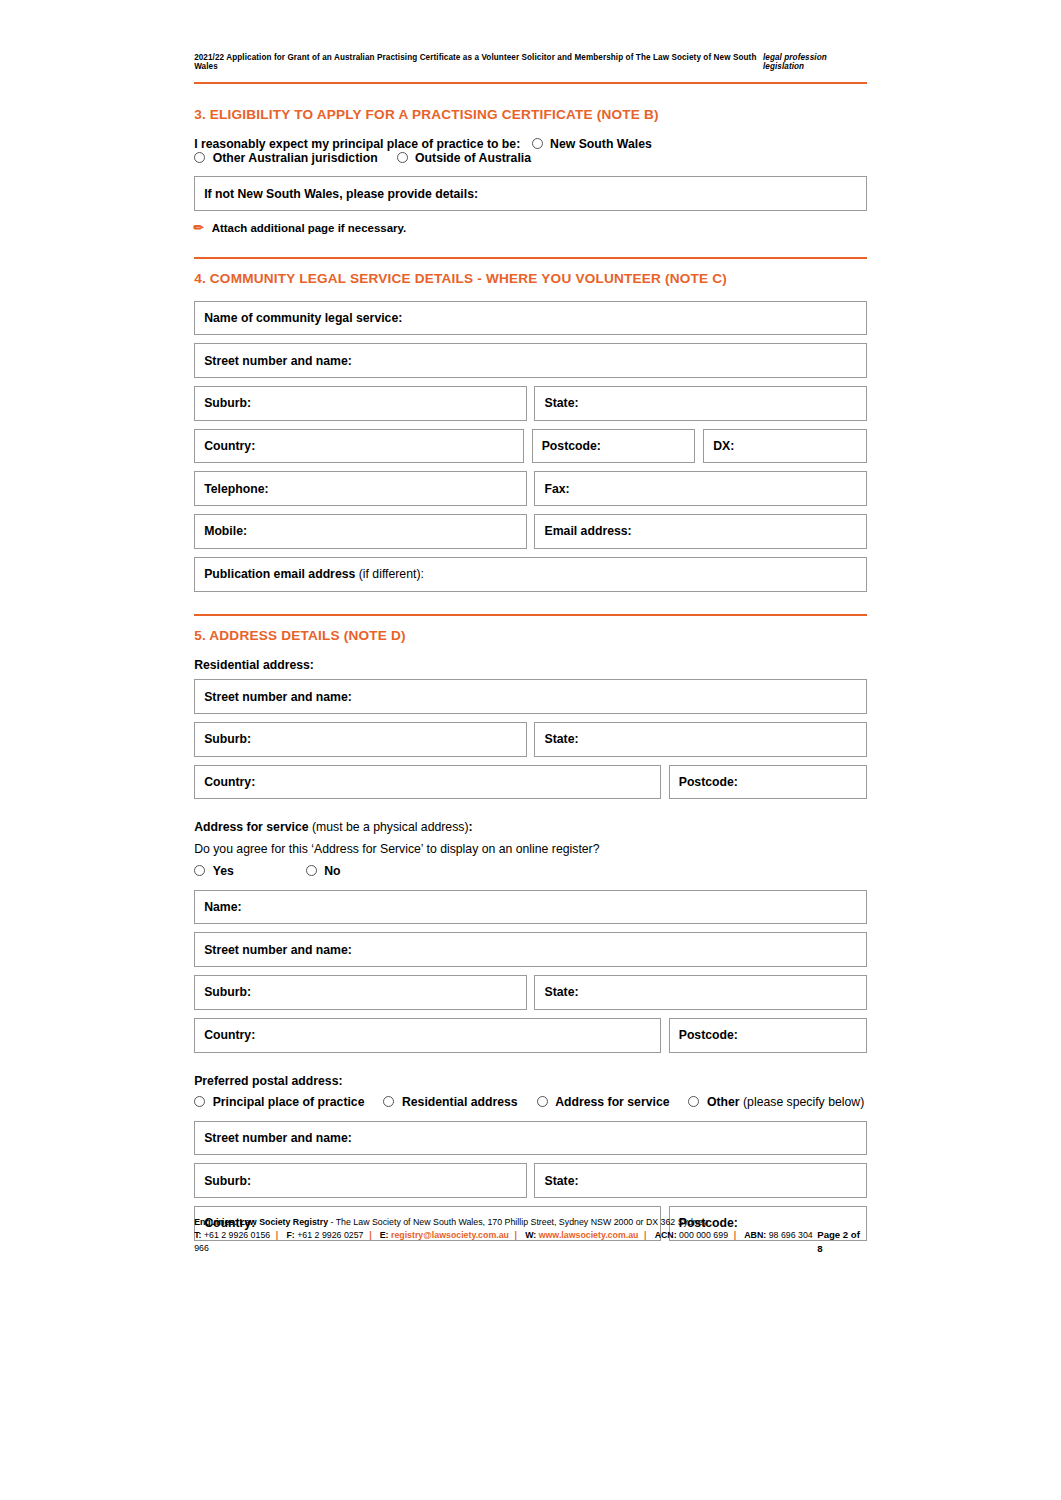2021/22 Application for Grant of an Australian Practising Certificate as a Volunteer Solicitor and Membership of The Law Society of New South Wales
legal profession legislation
3. Eligibility to apply for a practising certificate (Note B)
I reasonably expect my principal place of practice to be: New South Wales Other Australian jurisdiction Outside of Australia
If not New South Wales, please provide details:
✎Attach additional page if necessary.
4. Community legal service details - where you volunteer (Note C)
Name of community legal service:
Street number and name:
Suburb:
State:
Country:
Postcode:
DX:
Telephone:
Fax:
Mobile:
Email address:
Publication email address (if different):
5. Address details (Note D)
Residential address:
Street number and name:
Suburb:
State:
Country:
Postcode:
Address for service (must be a physical address):
Do you agree for this ‘Address for Service’ to display on an online register?
Yes No
Name:
Street number and name:
Suburb:
State:
Country:
Postcode:
Preferred postal address:
Principal place of practice Residential address Address for service Other (please specify below)
Street number and name:
Suburb:
State:
Country:
Postcode:
Enquiries: Law Society Registry - The Law Society of New South Wales, 170 Phillip Street, Sydney NSW 2000 or DX 362 Sydney
T: +61 2 9926 0156| F: +61 2 9926 0257| E: registry@lawsociety.com.au| W: www.lawsociety.com.au| ACN: 000 000 699| ABN: 98 696 304 966
Page 2 of 8